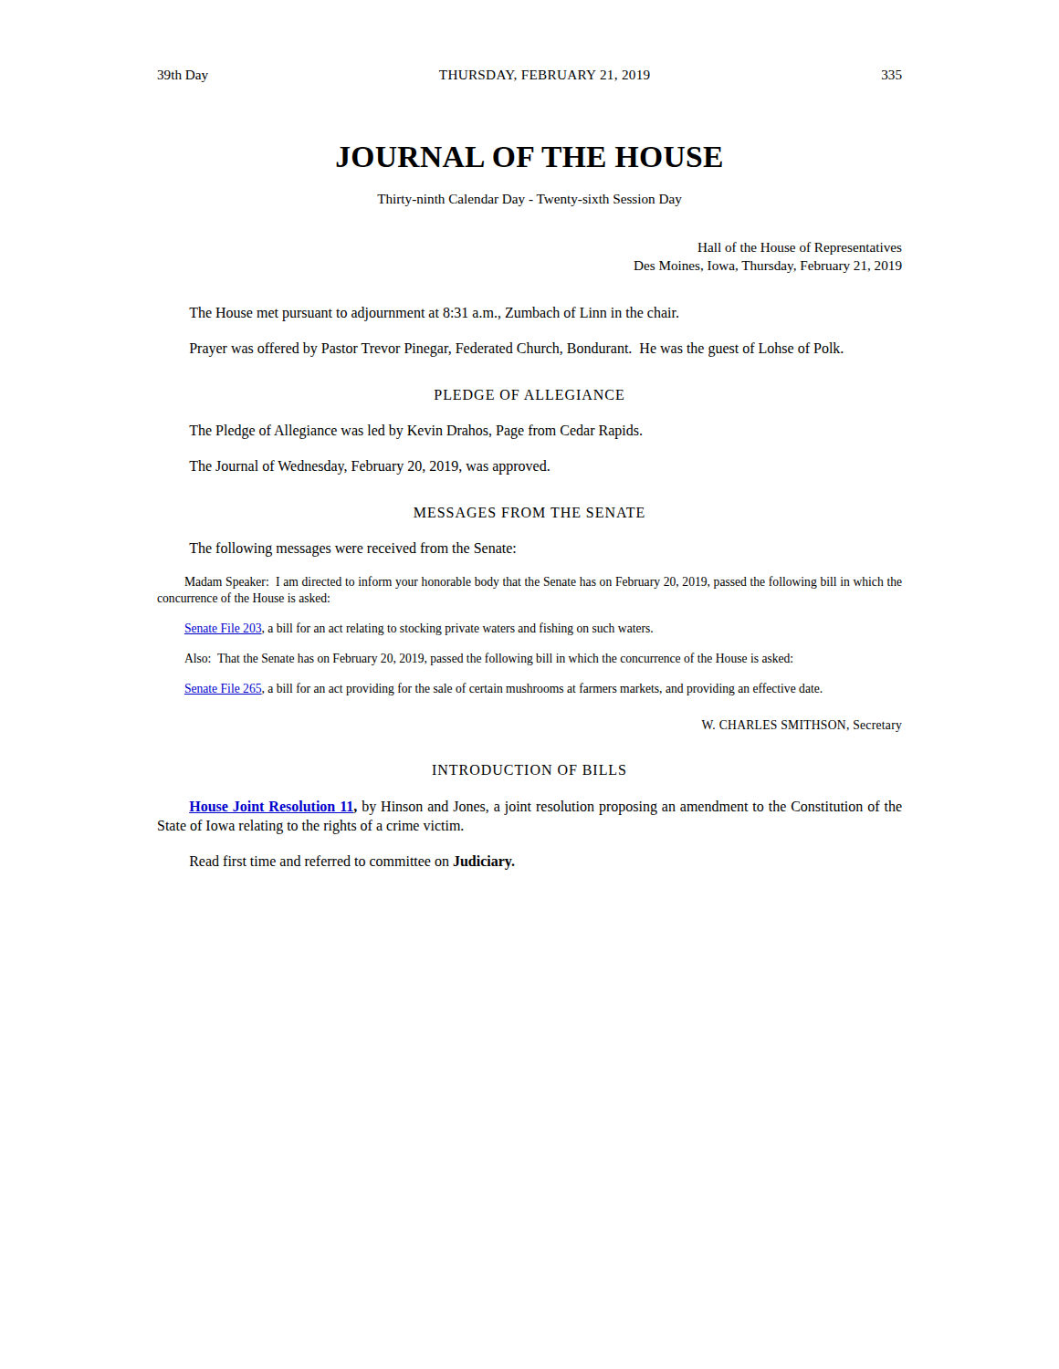39th Day THURSDAY, FEBRUARY 21, 2019 335
JOURNAL OF THE HOUSE
Thirty-ninth Calendar Day - Twenty-sixth Session Day
Hall of the House of Representatives
Des Moines, Iowa, Thursday, February 21, 2019
The House met pursuant to adjournment at 8:31 a.m., Zumbach of Linn in the chair.
Prayer was offered by Pastor Trevor Pinegar, Federated Church, Bondurant. He was the guest of Lohse of Polk.
PLEDGE OF ALLEGIANCE
The Pledge of Allegiance was led by Kevin Drahos, Page from Cedar Rapids.
The Journal of Wednesday, February 20, 2019, was approved.
MESSAGES FROM THE SENATE
The following messages were received from the Senate:
Madam Speaker: I am directed to inform your honorable body that the Senate has on February 20, 2019, passed the following bill in which the concurrence of the House is asked:
Senate File 203, a bill for an act relating to stocking private waters and fishing on such waters.
Also: That the Senate has on February 20, 2019, passed the following bill in which the concurrence of the House is asked:
Senate File 265, a bill for an act providing for the sale of certain mushrooms at farmers markets, and providing an effective date.
W. CHARLES SMITHSON, Secretary
INTRODUCTION OF BILLS
House Joint Resolution 11, by Hinson and Jones, a joint resolution proposing an amendment to the Constitution of the State of Iowa relating to the rights of a crime victim.
Read first time and referred to committee on Judiciary.